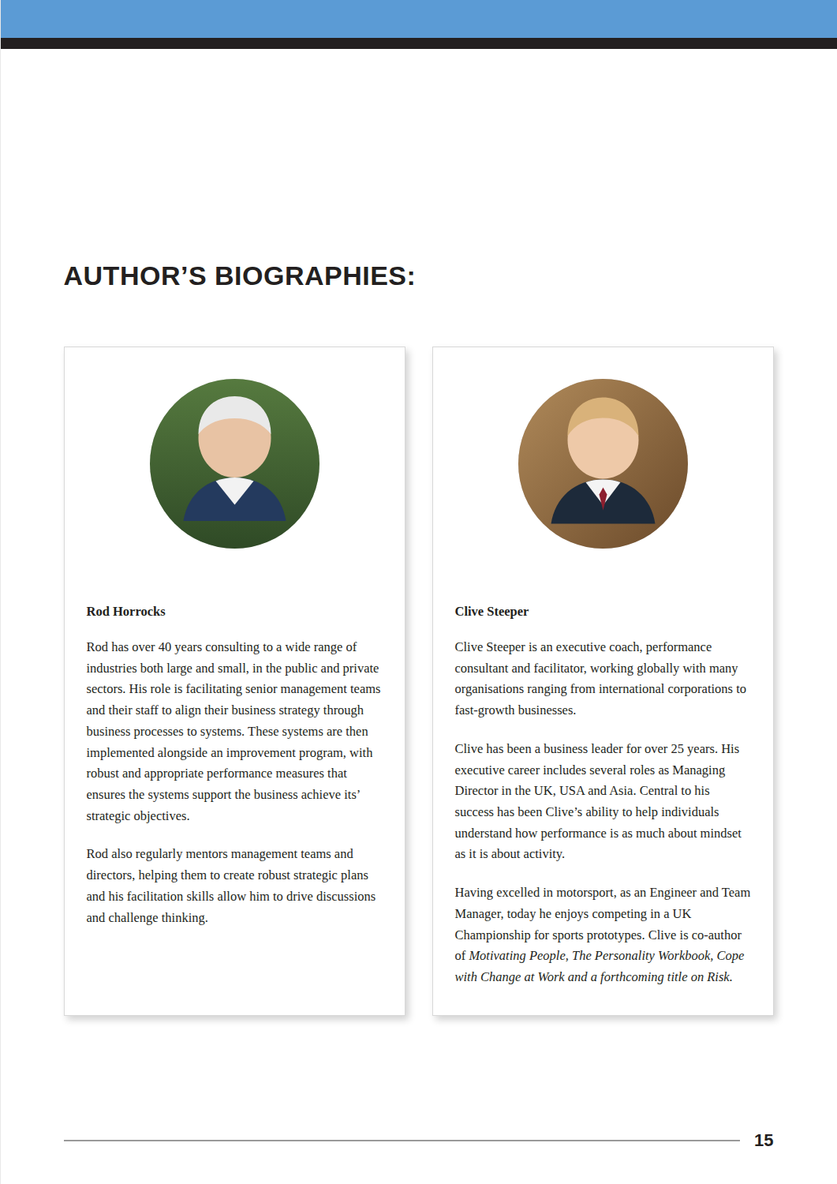Author’s Biographies:
Rod Horrocks
Rod has over 40 years consulting to a wide range of industries both large and small, in the public and private sectors. His role is facilitating senior management teams and their staff to align their business strategy through business processes to systems. These systems are then implemented alongside an improvement program, with robust and appropriate performance measures that ensures the systems support the business achieve its’ strategic objectives.
Rod also regularly mentors management teams and directors, helping them to create robust strategic plans and his facilitation skills allow him to drive discussions and challenge thinking.
Clive Steeper
Clive Steeper is an executive coach, performance consultant and facilitator, working globally with many organisations ranging from international corporations to fast-growth businesses.
Clive has been a business leader for over 25 years. His executive career includes several roles as Managing Director in the UK, USA and Asia. Central to his success has been Clive’s ability to help individuals understand how performance is as much about mindset as it is about activity.
Having excelled in motorsport, as an Engineer and Team Manager, today he enjoys competing in a UK Championship for sports prototypes. Clive is co-author of Motivating People, The Personality Workbook, Cope with Change at Work and a forthcoming title on Risk.
15